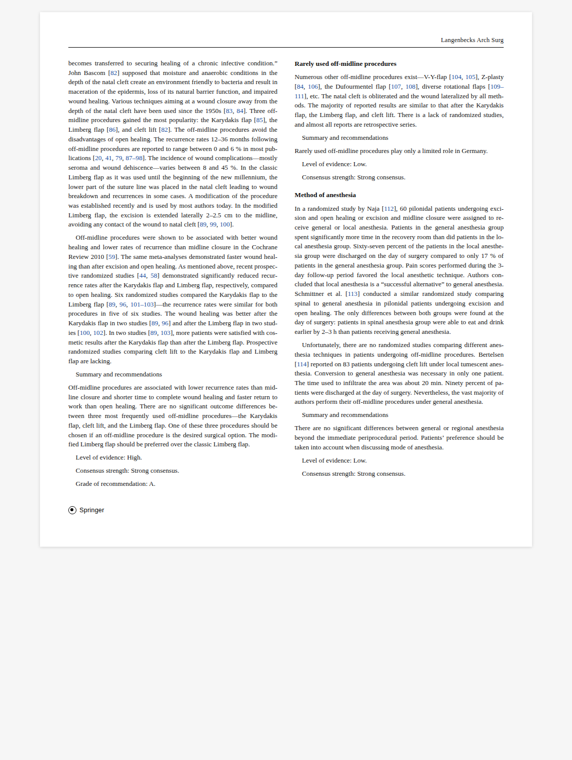Langenbecks Arch Surg
becomes transferred to securing healing of a chronic infective condition.” John Bascom [82] supposed that moisture and anaerobic conditions in the depth of the natal cleft create an environment friendly to bacteria and result in maceration of the epidermis, loss of its natural barrier function, and impaired wound healing. Various techniques aiming at a wound closure away from the depth of the natal cleft have been used since the 1950s [83, 84]. Three off-midline procedures gained the most popularity: the Karydakis flap [85], the Limberg flap [86], and cleft lift [82]. The off-midline procedures avoid the disadvantages of open healing. The recurrence rates 12–36 months following off-midline procedures are reported to range between 0 and 6 % in most publications [20, 41, 79, 87–98]. The incidence of wound complications—mostly seroma and wound dehiscence—varies between 8 and 45 %. In the classic Limberg flap as it was used until the beginning of the new millennium, the lower part of the suture line was placed in the natal cleft leading to wound breakdown and recurrences in some cases. A modification of the procedure was established recently and is used by most authors today. In the modified Limberg flap, the excision is extended laterally 2–2.5 cm to the midline, avoiding any contact of the wound to natal cleft [89, 99, 100].
Off-midline procedures were shown to be associated with better wound healing and lower rates of recurrence than midline closure in the Cochrane Review 2010 [59]. The same meta-analyses demonstrated faster wound healing than after excision and open healing. As mentioned above, recent prospective randomized studies [44, 58] demonstrated significantly reduced recurrence rates after the Karydakis flap and Limberg flap, respectively, compared to open healing. Six randomized studies compared the Karydakis flap to the Limberg flap [89, 96, 101–103]—the recurrence rates were similar for both procedures in five of six studies. The wound healing was better after the Karydakis flap in two studies [89, 96] and after the Limberg flap in two studies [100, 102]. In two studies [89, 103], more patients were satisfied with cosmetic results after the Karydakis flap than after the Limberg flap. Prospective randomized studies comparing cleft lift to the Karydakis flap and Limberg flap are lacking.
Summary and recommendations
Off-midline procedures are associated with lower recurrence rates than midline closure and shorter time to complete wound healing and faster return to work than open healing. There are no significant outcome differences between three most frequently used off-midline procedures—the Karydakis flap, cleft lift, and the Limberg flap. One of these three procedures should be chosen if an off-midline procedure is the desired surgical option. The modified Limberg flap should be preferred over the classic Limberg flap.
Level of evidence: High.
Consensus strength: Strong consensus.
Grade of recommendation: A.
Rarely used off-midline procedures
Numerous other off-midline procedures exist—V-Y-flap [104, 105], Z-plasty [84, 106], the Dufourmentel flap [107, 108], diverse rotational flaps [109–111], etc. The natal cleft is obliterated and the wound lateralized by all methods. The majority of reported results are similar to that after the Karydakis flap, the Limberg flap, and cleft lift. There is a lack of randomized studies, and almost all reports are retrospective series.
Summary and recommendations
Rarely used off-midline procedures play only a limited role in Germany.
Level of evidence: Low.
Consensus strength: Strong consensus.
Method of anesthesia
In a randomized study by Naja [112], 60 pilonidal patients undergoing excision and open healing or excision and midline closure were assigned to receive general or local anesthesia. Patients in the general anesthesia group spent significantly more time in the recovery room than did patients in the local anesthesia group. Sixty-seven percent of the patients in the local anesthesia group were discharged on the day of surgery compared to only 17 % of patients in the general anesthesia group. Pain scores performed during the 3-day follow-up period favored the local anesthetic technique. Authors concluded that local anesthesia is a “successful alternative” to general anesthesia. Schmittner et al. [113] conducted a similar randomized study comparing spinal to general anesthesia in pilonidal patients undergoing excision and open healing. The only differences between both groups were found at the day of surgery: patients in spinal anesthesia group were able to eat and drink earlier by 2–3 h than patients receiving general anesthesia.
Unfortunately, there are no randomized studies comparing different anesthesia techniques in patients undergoing off-midline procedures. Bertelsen [114] reported on 83 patients undergoing cleft lift under local tumescent anesthesia. Conversion to general anesthesia was necessary in only one patient. The time used to infiltrate the area was about 20 min. Ninety percent of patients were discharged at the day of surgery. Nevertheless, the vast majority of authors perform their off-midline procedures under general anesthesia.
Summary and recommendations
There are no significant differences between general or regional anesthesia beyond the immediate periprocedural period. Patients’ preference should be taken into account when discussing mode of anesthesia.
Level of evidence: Low.
Consensus strength: Strong consensus.
Springer